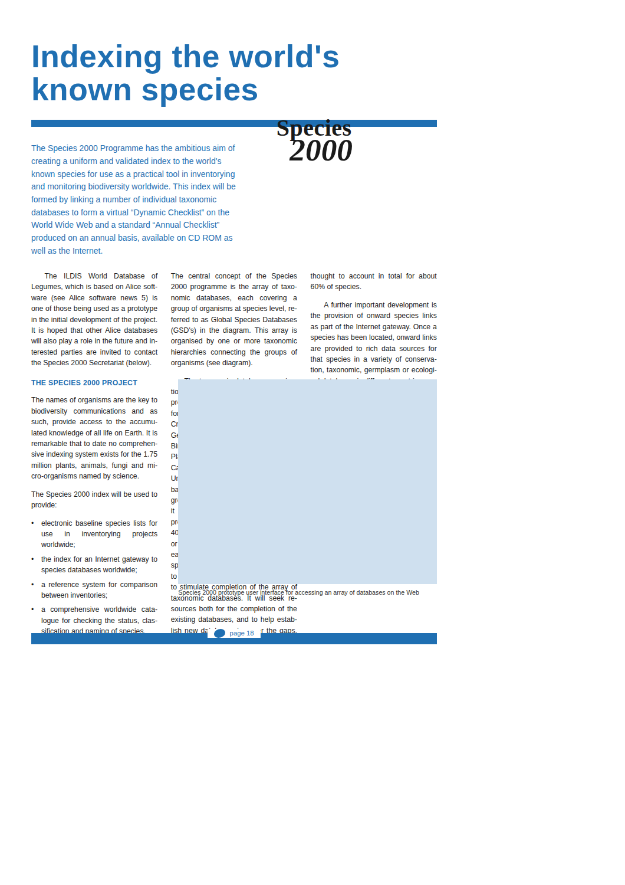Indexing the world's
known species
Species
2000
The Species 2000 Programme has the ambitious aim of creating a uniform and validated index to the world's known species for use as a practical tool in inventorying and monitoring biodiversity worldwide. This index will be formed by linking a number of individual taxonomic databases to form a virtual “Dynamic Checklist” on the World Wide Web and a standard “Annual Checklist” produced on an annual basis, available on CD ROM as well as the Internet.
The ILDIS World Database of Legumes, which is based on Alice software (see Alice software news 5) is one of those being used as a prototype in the initial development of the project. It is hoped that other Alice databases will also play a role in the future and interested parties are invited to contact the Species 2000 Secretariat (below).
The Species 2000 Project
The names of organisms are the key to biodiversity communications and as such, provide access to the accumulated knowledge of all life on Earth. It is remarkable that to date no comprehensive indexing system exists for the 1.75 million plants, animals, fungi and micro-organisms named by science.
The Species 2000 index will be used to provide:
electronic baseline species lists for use in inventorying projects worldwide;
the index for an Internet gateway to species databases worldwide;
a reference system for comparison between inventories;
a comprehensive worldwide catalogue for checking the status, classification and naming of species.
The central concept of the Species 2000 programme is the array of taxonomic databases, each covering a group of organisms at species level, referred to as Global Species Databases (GSD's) in the diagram. This array is organised by one or more taxonomic hierarchies connecting the groups of organisms (see diagram).
The taxonomic database organisations starting the Programme already provide or are developing such indexes for: Viruses, Bacteria, Corals, Molluscs, Crustacea, Flies, Ichneumon Wasps, Geometrid Moths, Weevils, Fishes, Birds, Mammals, Fungi, Mosses, Fossil Plants, and Angiosperms (including Cacti, Palms, Legumes and Umbellifers). Organisations with databases covering a further 40 major groups are joining the Programme and it is projected that existing database projects may provide for approximately 40% of known species. One hundred or more global species databases, each initially covering 10,000-25,000 species, will be needed for all species to be included. Species 2000 proposes to stimulate completion of the array of taxonomic databases. It will seek resources both for the completion of the existing databases, and to help establish new databases to cover the gaps, thought to account in total for about 60% of species.
A further important development is the provision of onward species links as part of the Internet gateway. Once a species has been located, onward links are provided to rich data sources for that species in a variety of conservation, taxonomic, germplasm or ecological databases in different countries.
A prototype (see illustration) tested on the Internet demonstrates the feasibility of addressing an array of data-
Species 2000 prototype user interface for accessing an array of databases on the Web
page 18